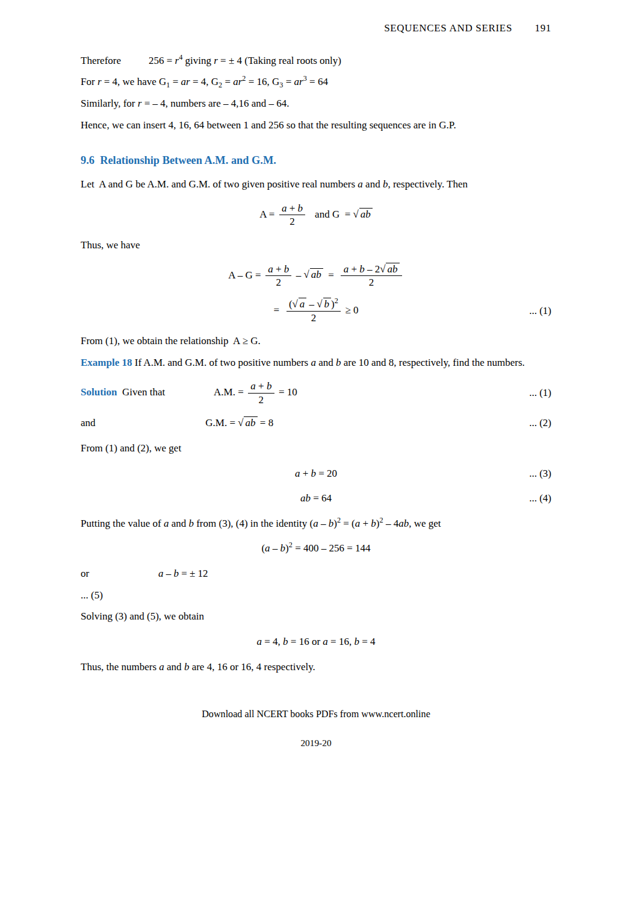SEQUENCES AND SERIES 191
Therefore 256 = r4 giving r = ± 4 (Taking real roots only)
For r = 4, we have G1 = ar = 4, G2 = ar2 = 16, G3 = ar3 = 64
Similarly, for r = – 4, numbers are – 4,16 and – 64.
Hence, we can insert 4, 16, 64 between 1 and 256 so that the resulting sequences are in G.P.
9.6 Relationship Between A.M. and G.M.
Let A and G be A.M. and G.M. of two given positive real numbers a and b, respectively. Then
A = a + b 2 and G = √ab
Thus, we have
A – G = a + b 2 – √ab = a + b – 2√ab 2
= (√a – √b)22 ≥ 0 ... (1)
From (1), we obtain the relationship A ≥ G.
Example 18 If A.M. and G.M. of two positive numbers a and b are 10 and 8, respectively, find the numbers.
Solution Given that A.M. = a + b 2 = 10 ... (1)
and G.M. = √ab = 8 ... (2)
From (1) and (2), we get
a + b = 20 ... (3)
ab = 64 ... (4)
Putting the value of a and b from (3), (4) in the identity (a – b)2 = (a + b)2 – 4ab, we get
(a – b)2 = 400 – 256 = 144
or a – b = ± 12
... (5)
Solving (3) and (5), we obtain
a = 4, b = 16 or a = 16, b = 4
Thus, the numbers a and b are 4, 16 or 16, 4 respectively.
Download all NCERT books PDFs from www.ncert.online
2019-20